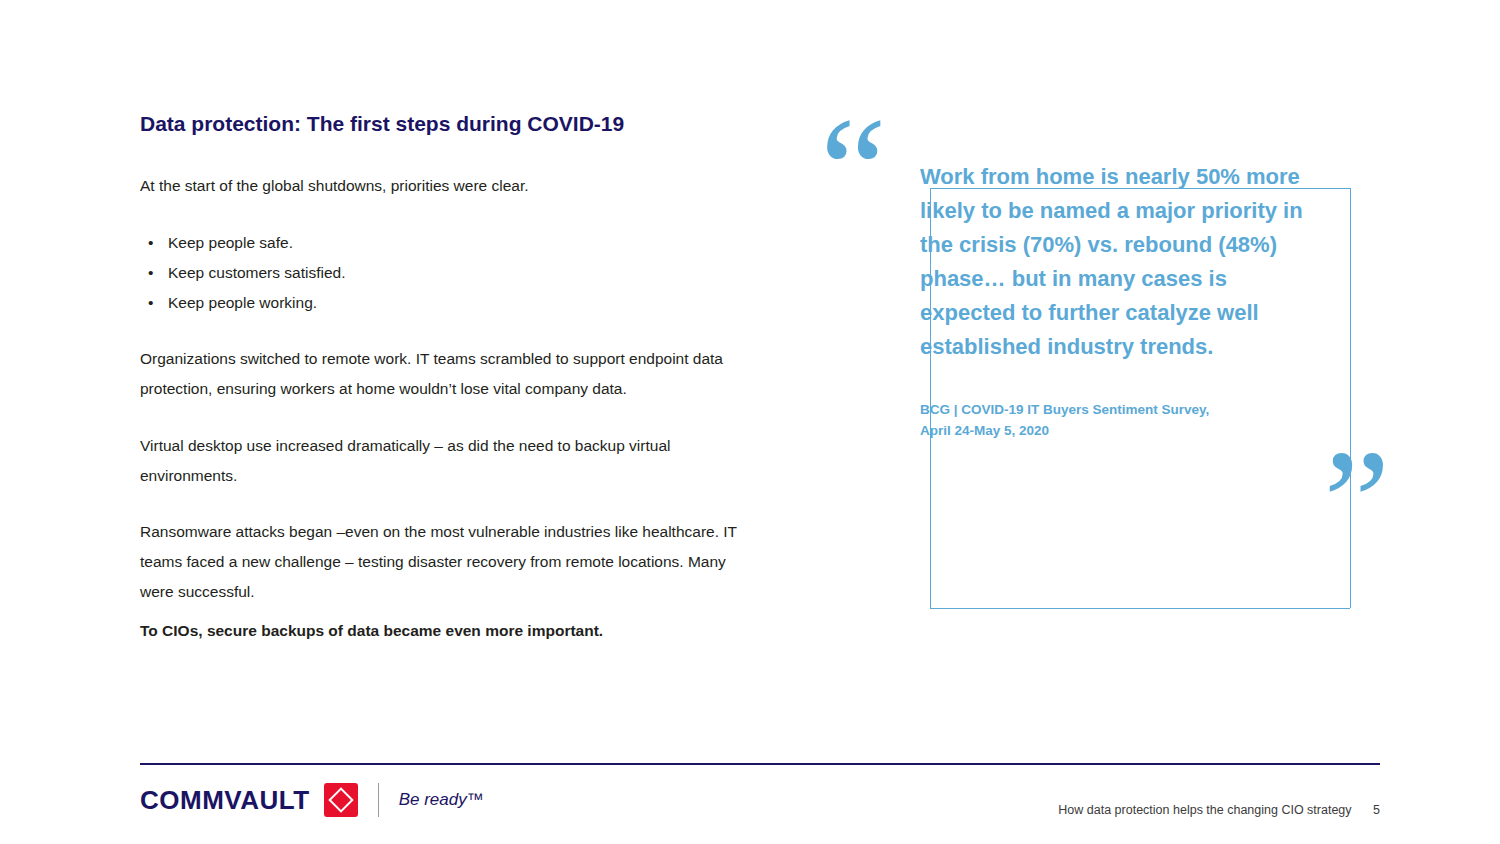Data protection: The first steps during COVID-19
At the start of the global shutdowns, priorities were clear.
Keep people safe.
Keep customers satisfied.
Keep people working.
Organizations switched to remote work. IT teams scrambled to support endpoint data protection, ensuring workers at home wouldn’t lose vital company data.
Virtual desktop use increased dramatically – as did the need to backup virtual environments.
Ransomware attacks began –even on the most vulnerable industries like healthcare. IT teams faced a new challenge – testing disaster recovery from remote locations. Many were successful.
To CIOs, secure backups of data became even more important.
“
Work from home is nearly 50% more likely to be named a major priority in the crisis (70%) vs. rebound (48%) phase… but in many cases is expected to further catalyze well established industry trends.
BCG | COVID-19 IT Buyers Sentiment Survey,
April 24-May 5, 2020
”
COMMVAULT Be ready™
How data protection helps the changing CIO strategy 5